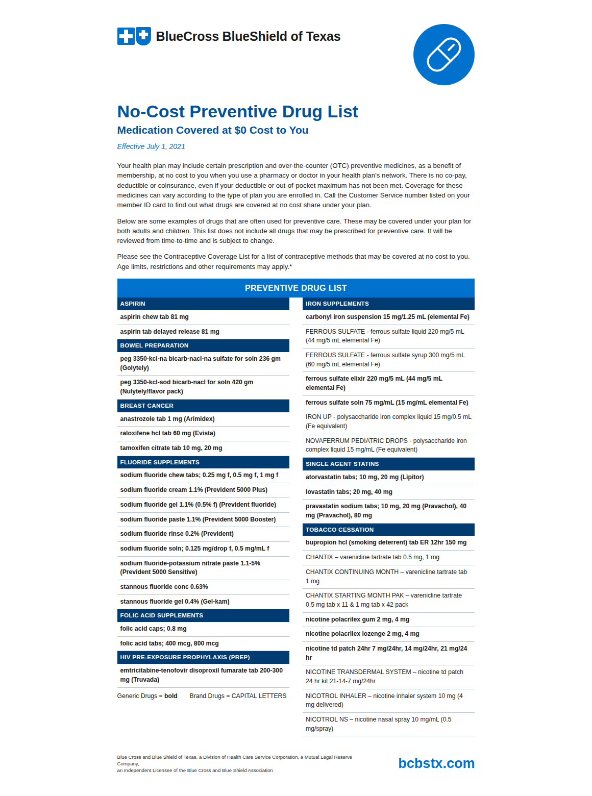BlueCross BlueShield of Texas
No-Cost Preventive Drug List
Medication Covered at $0 Cost to You
Effective July 1, 2021
Your health plan may include certain prescription and over-the-counter (OTC) preventive medicines, as a benefit of membership, at no cost to you when you use a pharmacy or doctor in your health plan's network. There is no co-pay, deductible or coinsurance, even if your deductible or out-of-pocket maximum has not been met. Coverage for these medicines can vary according to the type of plan you are enrolled in. Call the Customer Service number listed on your member ID card to find out what drugs are covered at no cost share under your plan.
Below are some examples of drugs that are often used for preventive care. These may be covered under your plan for both adults and children. This list does not include all drugs that may be prescribed for preventive care. It will be reviewed from time-to-time and is subject to change.
Please see the Contraceptive Coverage List for a list of contraceptive methods that may be covered at no cost to you. Age limits, restrictions and other requirements may apply.*
PREVENTIVE DRUG LIST
| Aspirin |
| --- |
| aspirin chew tab 81 mg |
| aspirin tab delayed release 81 mg |
| Bowel Preparation |
| peg 3350-kcl-na bicarb-nacl-na sulfate for soln 236 gm (Golytely) |
| peg 3350-kcl-sod bicarb-nacl for soln 420 gm (Nulytely/flavor pack) |
| Breast Cancer |
| anastrozole tab 1 mg (Arimidex) |
| raloxifene hcl tab 60 mg (Evista) |
| tamoxifen citrate tab 10 mg, 20 mg |
| Fluoride Supplements |
| sodium fluoride chew tabs; 0.25 mg f, 0.5 mg f, 1 mg f |
| sodium fluoride cream 1.1% (Prevident 5000 Plus) |
| sodium fluoride gel 1.1% (0.5% f) (Prevident fluoride) |
| sodium fluoride paste 1.1% (Prevident 5000 Booster) |
| sodium fluoride rinse 0.2% (Prevident) |
| sodium fluoride soln; 0.125 mg/drop f, 0.5 mg/mL f |
| sodium fluoride-potassium nitrate paste 1.1-5% (Prevident 5000 Sensitive) |
| stannous fluoride conc 0.63% |
| stannous fluoride gel 0.4% (Gel-kam) |
| Folic Acid Supplements |
| folic acid caps; 0.8 mg |
| folic acid tabs; 400 mcg, 800 mcg |
| HIV Pre-Exposure Prophylaxis (PrEP) |
| emtricitabine-tenofovir disoproxil fumarate tab 200-300 mg (Truvada) |
Generic Drugs = bold Brand Drugs = CAPITAL LETTERS
| Iron Supplements |
| --- |
| carbonyl iron suspension 15 mg/1.25 mL (elemental Fe) |
| FERROUS SULFATE - ferrous sulfate liquid 220 mg/5 mL (44 mg/5 mL elemental Fe) |
| FERROUS SULFATE - ferrous sulfate syrup 300 mg/5 mL (60 mg/5 mL elemental Fe) |
| ferrous sulfate elixir 220 mg/5 mL (44 mg/5 mL elemental Fe) |
| ferrous sulfate soln 75 mg/mL (15 mg/mL elemental Fe) |
| IRON UP - polysaccharide iron complex liquid 15 mg/0.5 mL (Fe equivalent) |
| NOVAFERRUM PEDIATRIC DROPS - polysaccharide iron complex liquid 15 mg/mL (Fe equivalent) |
| Single Agent Statins |
| atorvastatin tabs; 10 mg, 20 mg (Lipitor) |
| lovastatin tabs; 20 mg, 40 mg |
| pravastatin sodium tabs; 10 mg, 20 mg (Pravachol), 40 mg (Pravachol), 80 mg |
| Tobacco Cessation |
| bupropion hcl (smoking deterrent) tab ER 12hr 150 mg |
| CHANTIX – varenicline tartrate tab 0.5 mg, 1 mg |
| CHANTIX CONTINUING MONTH – varenicline tartrate tab 1 mg |
| CHANTIX STARTING MONTH PAK – varenicline tartrate 0.5 mg tab x 11 & 1 mg tab x 42 pack |
| nicotine polacrilex gum 2 mg, 4 mg |
| nicotine polacrilex lozenge 2 mg, 4 mg |
| nicotine td patch 24hr 7 mg/24hr, 14 mg/24hr, 21 mg/24 hr |
| NICOTINE TRANSDERMAL SYSTEM – nicotine td patch 24 hr kit 21-14-7 mg/24hr |
| NICOTROL INHALER – nicotine inhaler system 10 mg (4 mg delivered) |
| NICOTROL NS – nicotine nasal spray 10 mg/mL (0.5 mg/spray) |
Blue Cross and Blue Shield of Texas, a Division of Health Care Service Corporation, a Mutual Legal Reserve Company,
an Independent Licensee of the Blue Cross and Blue Shield Association
bcbstx.com